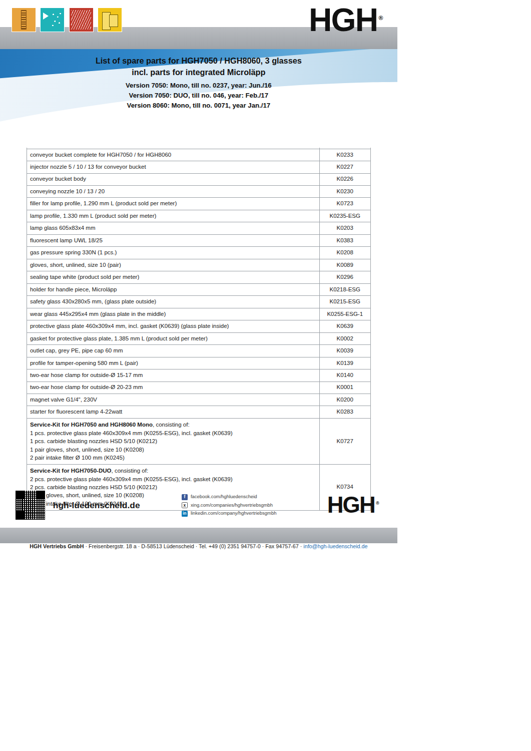HGH®
List of spare parts for HGH7050 / HGH8060, 3 glasses
incl. parts for integrated Microläpp
Version 7050: Mono, till no. 0237, year: Jun./16
Version 7050: DUO, till no. 046, year: Feb./17
Version 8060: Mono, till no. 0071, year Jan./17
| retaining ring for intake filter | K0276 |
| conveyor bucket complete for HGH7050 / for HGH8060 | K0233 |
| injector nozzle 5 / 10 / 13 for conveyor bucket | K0227 |
| conveyor bucket body | K0226 |
| conveying nozzle 10 / 13 / 20 | K0230 |
| filler for lamp profile, 1.290 mm L (product sold per meter) | K0723 |
| lamp profile, 1.330 mm L (product sold per meter) | K0235-ESG |
| lamp glass 605x83x4 mm | K0203 |
| fluorescent lamp UWL 18/25 | K0383 |
| gas pressure spring 330N (1 pcs.) | K0208 |
| gloves, short, unlined, size 10 (pair) | K0089 |
| sealing tape white (product sold per meter) | K0296 |
| holder for handle piece, Microläpp | K0218-ESG |
| safety glass 430x280x5 mm, (glass plate outside) | K0215-ESG |
| wear glass 445x295x4 mm (glass plate in the middle) | K0255-ESG-1 |
| protective glass plate 460x309x4 mm, incl. gasket (K0639) (glass plate inside) | K0639 |
| gasket for protective glass plate, 1.385 mm L (product sold per meter) | K0002 |
| outlet cap, grey PE, pipe cap 60 mm | K0039 |
| profile for tamper-opening 580 mm L (pair) | K0139 |
| two-ear hose clamp for outside-Ø 15-17 mm | K0140 |
| two-ear hose clamp for outside-Ø 20-23 mm | K0001 |
| magnet valve G1/4", 230V | K0200 |
| starter for fluorescent lamp 4-22watt | K0283 |
| Service-Kit for HGH7050 and HGH8060 Mono , consisting of: 1 pcs. protective glass plate 460x309x4 mm (K0255-ESG), incl. gasket (K0639) 1 pcs. carbide blasting nozzles HSD 5/10 (K0212) 1 pair gloves, short, unlined, size 10 (K0208) 2 pair intake filter Ø 100 mm (K0245) | K0727 |
| Service-Kit for HGH7050-DUO , consisting of: 2 pcs. protective glass plate 460x309x4 mm (K0255-ESG), incl. gasket (K0639) 2 pcs. carbide blasting nozzles HSD 5/10 (K0212) 2 pair gloves, short, unlined, size 10 (K0208) 4 pair intake filter Ø 100 mm (K0245) | K0734 |
hgh-luedenscheid.de
ffacebook.com/hghluedenscheid
xxing.com/companies/hghvertriebsgmbh
in linkedin.com/company/hghvertriebsgmbh
HGH®
HGH Vertriebs GmbH · Freisenbergstr. 18 a · D-58513 Lüdenscheid · Tel. +49 (0) 2351 94757-0 · Fax 94757-67 · info@hgh-luedenscheid.de